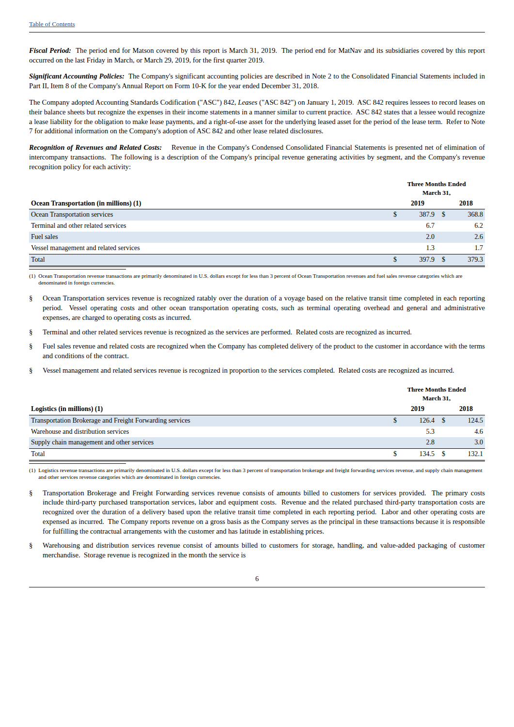Table of Contents
Fiscal Period: The period end for Matson covered by this report is March 31, 2019. The period end for MatNav and its subsidiaries covered by this report occurred on the last Friday in March, or March 29, 2019, for the first quarter 2019.
Significant Accounting Policies: The Company's significant accounting policies are described in Note 2 to the Consolidated Financial Statements included in Part II, Item 8 of the Company's Annual Report on Form 10-K for the year ended December 31, 2018.
The Company adopted Accounting Standards Codification ("ASC") 842, Leases ("ASC 842") on January 1, 2019. ASC 842 requires lessees to record leases on their balance sheets but recognize the expenses in their income statements in a manner similar to current practice. ASC 842 states that a lessee would recognize a lease liability for the obligation to make lease payments, and a right-of-use asset for the underlying leased asset for the period of the lease term. Refer to Note 7 for additional information on the Company's adoption of ASC 842 and other lease related disclosures.
Recognition of Revenues and Related Costs: Revenue in the Company's Condensed Consolidated Financial Statements is presented net of elimination of intercompany transactions. The following is a description of the Company's principal revenue generating activities by segment, and the Company's revenue recognition policy for each activity:
| | Three Months Ended March 31, |
| Ocean Transportation (in millions) (1) | | 2019 | | 2018 |
| Ocean Transportation services | $ | 387.9 | $ | 368.8 |
| Terminal and other related services | | 6.7 | | 6.2 |
| Fuel sales | | 2.0 | | 2.6 |
| Vessel management and related services | | 1.3 | | 1.7 |
| Total | $ | 397.9 | $ | 379.3 |
(1) Ocean Transportation revenue transactions are primarily denominated in U.S. dollars except for less than 3 percent of Ocean Transportation revenues and fuel sales revenue categories which are denominated in foreign currencies.
§Ocean Transportation services revenue is recognized ratably over the duration of a voyage based on the relative transit time completed in each reporting period. Vessel operating costs and other ocean transportation operating costs, such as terminal operating overhead and general and administrative expenses, are charged to operating costs as incurred.
§Terminal and other related services revenue is recognized as the services are performed. Related costs are recognized as incurred.
§Fuel sales revenue and related costs are recognized when the Company has completed delivery of the product to the customer in accordance with the terms and conditions of the contract.
§Vessel management and related services revenue is recognized in proportion to the services completed. Related costs are recognized as incurred.
| | Three Months Ended March 31, |
| Logistics (in millions) (1) | | 2019 | | 2018 |
| Transportation Brokerage and Freight Forwarding services | $ | 126.4 | $ | 124.5 |
| Warehouse and distribution services | | 5.3 | | 4.6 |
| Supply chain management and other services | | 2.8 | | 3.0 |
| Total | $ | 134.5 | $ | 132.1 |
(1) Logistics revenue transactions are primarily denominated in U.S. dollars except for less than 3 percent of transportation brokerage and freight forwarding services revenue, and supply chain management and other services revenue categories which are denominated in foreign currencies.
§Transportation Brokerage and Freight Forwarding services revenue consists of amounts billed to customers for services provided. The primary costs include third-party purchased transportation services, labor and equipment costs. Revenue and the related purchased third-party transportation costs are recognized over the duration of a delivery based upon the relative transit time completed in each reporting period. Labor and other operating costs are expensed as incurred. The Company reports revenue on a gross basis as the Company serves as the principal in these transactions because it is responsible for fulfilling the contractual arrangements with the customer and has latitude in establishing prices.
§Warehousing and distribution services revenue consist of amounts billed to customers for storage, handling, and value-added packaging of customer merchandise. Storage revenue is recognized in the month the service is
6